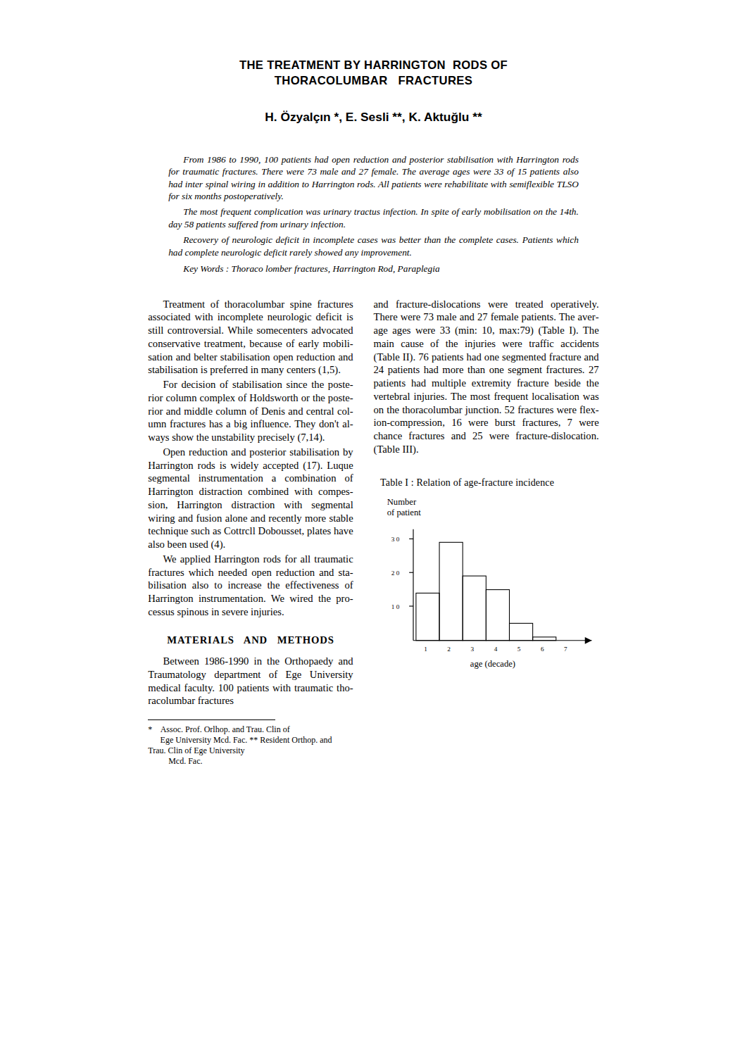The Treatment by Harrington Rods of
Thoracolumbar Fractures
H. Özyalçın *, E. Sesli **, K. Aktuğlu **
From 1986 to 1990, 100 patients had open reduction and posterior stabilisation with Harrington rods for traumatic fractures. There were 73 male and 27 female. The average ages were 33 of 15 patients also had inter spinal wiring in addition to Harrington rods. All patients were rehabilitate with semiflexible TLSO for six months postoperatively.
The most frequent complication was urinary tractus infection. In spite of early mobilisation on the 14th. day 58 patients suffered from urinary infection.
Recovery of neurologic deficit in incomplete cases was better than the complete cases. Patients which had complete neurologic deficit rarely showed any improvement.
Key Words : Thoraco lomber fractures, Harrington Rod, Paraplegia
Treatment of thoracolumbar spine fractures associated with incomplete neurologic deficit is still controversial. While somecenters advocated conservative treatment, because of early mobilisation and belter stabilisation open reduction and stabilisation is preferred in many centers (1,5).
For decision of stabilisation since the posterior column complex of Holdsworth or the posterior and middle column of Denis and central column fractures has a big influence. They don't always show the unstability precisely (7,14).
Open reduction and posterior stabilisation by Harrington rods is widely accepted (17). Luque segmental instrumentation a combination of Harrington distraction combined with compession, Harrington distraction with segmental wiring and fusion alone and recently more stable technique such as Cottrcll Dobousset, plates have also been used (4).
We applied Harrington rods for all traumatic fractures which needed open reduction and stabilisation also to increase the effectiveness of Harrington instrumentation. We wired the processus spinous in severe injuries.
MATERIALS AND METHODS
Between 1986-1990 in the Orthopaedy and Traumatology department of Ege University medical faculty. 100 patients with traumatic thoracolumbar fractures
* Assoc. Prof. Orlhop. and Trau. Clin of
Ege University Mcd. Fac. ** Resident Orthop. and
Trau. Clin of Ege University
Mcd. Fac.
and fracture-dislocations were treated operatively. There were 73 male and 27 female patients. The average ages were 33 (min: 10, max:79) (Table I). The main cause of the injuries were traffic accidents (Table II). 76 patients had one segmented fracture and 24 patients had more than one segment fractures. 27 patients had multiple extremity fracture beside the vertebral injuries. The most frequent localisation was on the thoracolumbar junction. 52 fractures were flexion-compression, 16 were burst fractures, 7 were chance fractures and 25 were fracture-dislocation. (Table III).
Table I : Relation of age-fracture incidence
Number
of patient
3 0 2 0 1 0 1 2 3 4 5 6 7
age (decade)